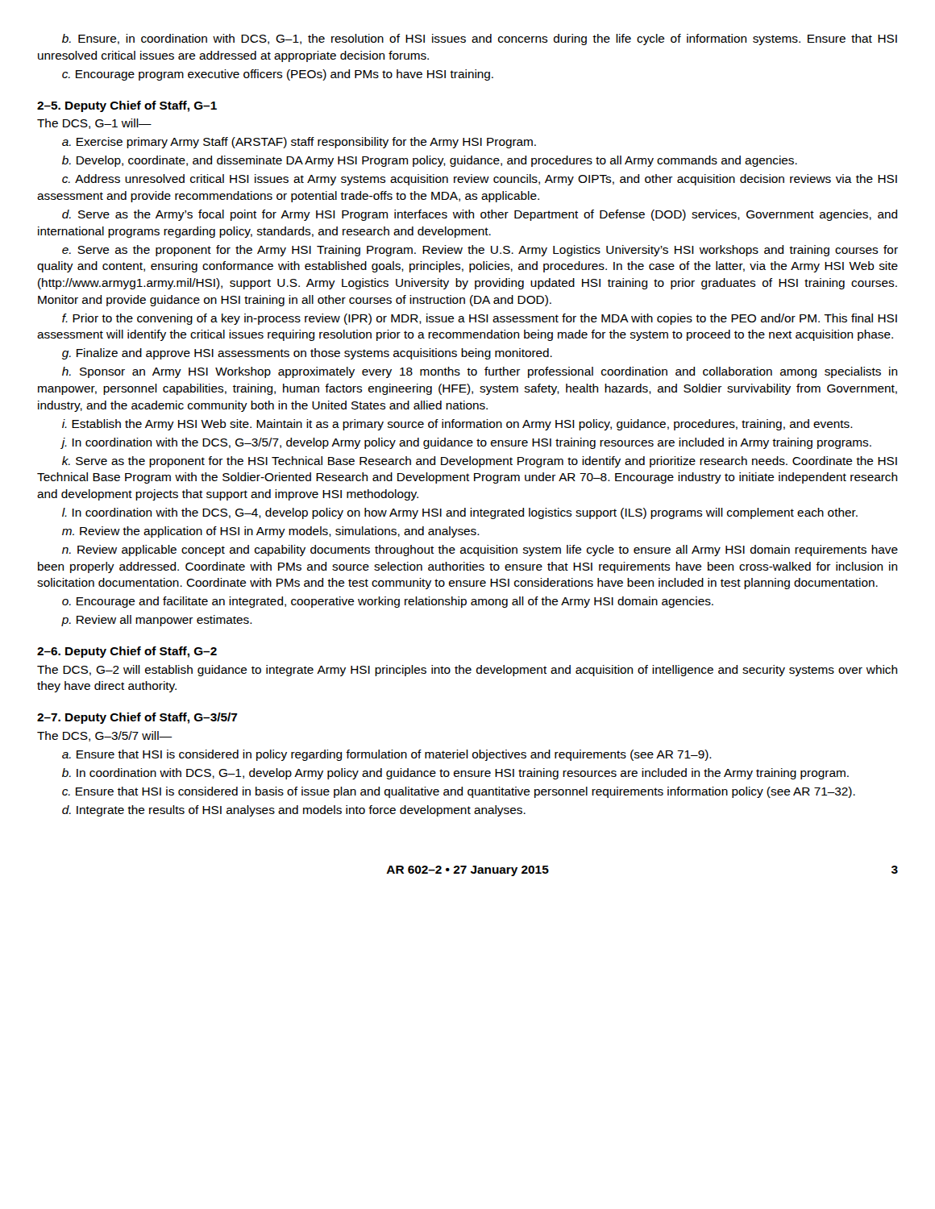b. Ensure, in coordination with DCS, G–1, the resolution of HSI issues and concerns during the life cycle of information systems. Ensure that HSI unresolved critical issues are addressed at appropriate decision forums.
c. Encourage program executive officers (PEOs) and PMs to have HSI training.
2–5. Deputy Chief of Staff, G–1
The DCS, G–1 will—
a. Exercise primary Army Staff (ARSTAF) staff responsibility for the Army HSI Program.
b. Develop, coordinate, and disseminate DA Army HSI Program policy, guidance, and procedures to all Army commands and agencies.
c. Address unresolved critical HSI issues at Army systems acquisition review councils, Army OIPTs, and other acquisition decision reviews via the HSI assessment and provide recommendations or potential trade-offs to the MDA, as applicable.
d. Serve as the Army’s focal point for Army HSI Program interfaces with other Department of Defense (DOD) services, Government agencies, and international programs regarding policy, standards, and research and development.
e. Serve as the proponent for the Army HSI Training Program. Review the U.S. Army Logistics University’s HSI workshops and training courses for quality and content, ensuring conformance with established goals, principles, policies, and procedures. In the case of the latter, via the Army HSI Web site (http://www.armyg1.army.mil/HSI), support U.S. Army Logistics University by providing updated HSI training to prior graduates of HSI training courses. Monitor and provide guidance on HSI training in all other courses of instruction (DA and DOD).
f. Prior to the convening of a key in-process review (IPR) or MDR, issue a HSI assessment for the MDA with copies to the PEO and/or PM. This final HSI assessment will identify the critical issues requiring resolution prior to a recommendation being made for the system to proceed to the next acquisition phase.
g. Finalize and approve HSI assessments on those systems acquisitions being monitored.
h. Sponsor an Army HSI Workshop approximately every 18 months to further professional coordination and collaboration among specialists in manpower, personnel capabilities, training, human factors engineering (HFE), system safety, health hazards, and Soldier survivability from Government, industry, and the academic community both in the United States and allied nations.
i. Establish the Army HSI Web site. Maintain it as a primary source of information on Army HSI policy, guidance, procedures, training, and events.
j. In coordination with the DCS, G–3/5/7, develop Army policy and guidance to ensure HSI training resources are included in Army training programs.
k. Serve as the proponent for the HSI Technical Base Research and Development Program to identify and prioritize research needs. Coordinate the HSI Technical Base Program with the Soldier-Oriented Research and Development Program under AR 70–8. Encourage industry to initiate independent research and development projects that support and improve HSI methodology.
l. In coordination with the DCS, G–4, develop policy on how Army HSI and integrated logistics support (ILS) programs will complement each other.
m. Review the application of HSI in Army models, simulations, and analyses.
n. Review applicable concept and capability documents throughout the acquisition system life cycle to ensure all Army HSI domain requirements have been properly addressed. Coordinate with PMs and source selection authorities to ensure that HSI requirements have been cross-walked for inclusion in solicitation documentation. Coordinate with PMs and the test community to ensure HSI considerations have been included in test planning documentation.
o. Encourage and facilitate an integrated, cooperative working relationship among all of the Army HSI domain agencies.
p. Review all manpower estimates.
2–6. Deputy Chief of Staff, G–2
The DCS, G–2 will establish guidance to integrate Army HSI principles into the development and acquisition of intelligence and security systems over which they have direct authority.
2–7. Deputy Chief of Staff, G–3/5/7
The DCS, G–3/5/7 will—
a. Ensure that HSI is considered in policy regarding formulation of materiel objectives and requirements (see AR 71–9).
b. In coordination with DCS, G–1, develop Army policy and guidance to ensure HSI training resources are included in the Army training program.
c. Ensure that HSI is considered in basis of issue plan and qualitative and quantitative personnel requirements information policy (see AR 71–32).
d. Integrate the results of HSI analyses and models into force development analyses.
AR 602–2 • 27 January 2015 3